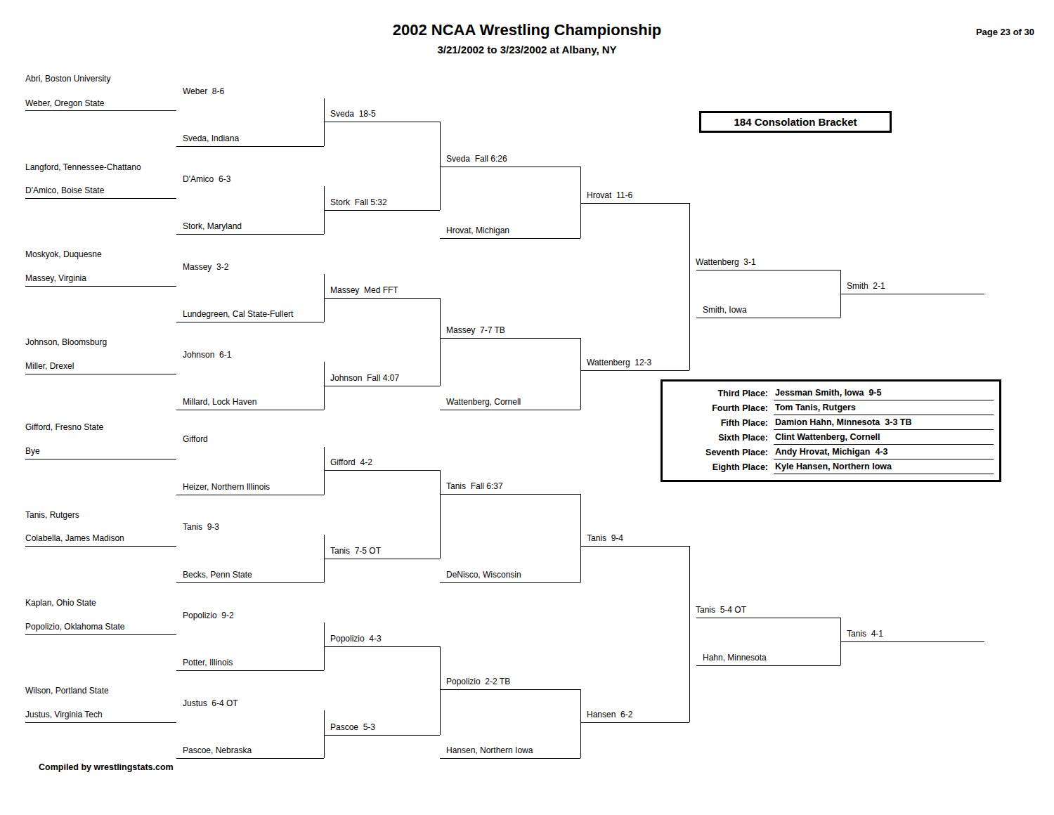Page 23 of 30
2002 NCAA Wrestling Championship
3/21/2002 to 3/23/2002 at Albany, NY
184 Consolation Bracket
| Third Place: | Jessman Smith, Iowa 9-5 |
| Fourth Place: | Tom Tanis, Rutgers |
| Fifth Place: | Damion Hahn, Minnesota 3-3 TB |
| Sixth Place: | Clint Wattenberg, Cornell |
| Seventh Place: | Andy Hrovat, Michigan 4-3 |
| Eighth Place: | Kyle Hansen, Northern Iowa |
Abri, Boston University
Weber, Oregon State
Weber 8-6
Sveda, Indiana
Langford, Tennessee-Chattano
D'Amico, Boise State
D'Amico 6-3
Stork, Maryland
Moskyok, Duquesne
Massey, Virginia
Massey 3-2
Lundegreen, Cal State-Fullert
Johnson, Bloomsburg
Miller, Drexel
Johnson 6-1
Millard, Lock Haven
Gifford, Fresno State
Bye
Gifford
Heizer, Northern Illinois
Tanis, Rutgers
Colabella, James Madison
Tanis 9-3
Becks, Penn State
Kaplan, Ohio State
Popolizio, Oklahoma State
Popolizio 9-2
Potter, Illinois
Wilson, Portland State
Justus, Virginia Tech
Justus 6-4 OT
Pascoe, Nebraska
Sveda 18-5
Stork Fall 5:32
Massey Med FFT
Johnson Fall 4:07
Gifford 4-2
Tanis 7-5 OT
Popolizio 4-3
Pascoe 5-3
Sveda Fall 6:26
Hrovat, Michigan
Massey 7-7 TB
Wattenberg, Cornell
Tanis Fall 6:37
DeNisco, Wisconsin
Popolizio 2-2 TB
Hansen, Northern Iowa
Hrovat 11-6
Wattenberg 12-3
Tanis 9-4
Hansen 6-2
Wattenberg 3-1
Smith, Iowa
Tanis 5-4 OT
Hahn, Minnesota
Smith 2-1
Tanis 4-1
Compiled by wrestlingstats.com